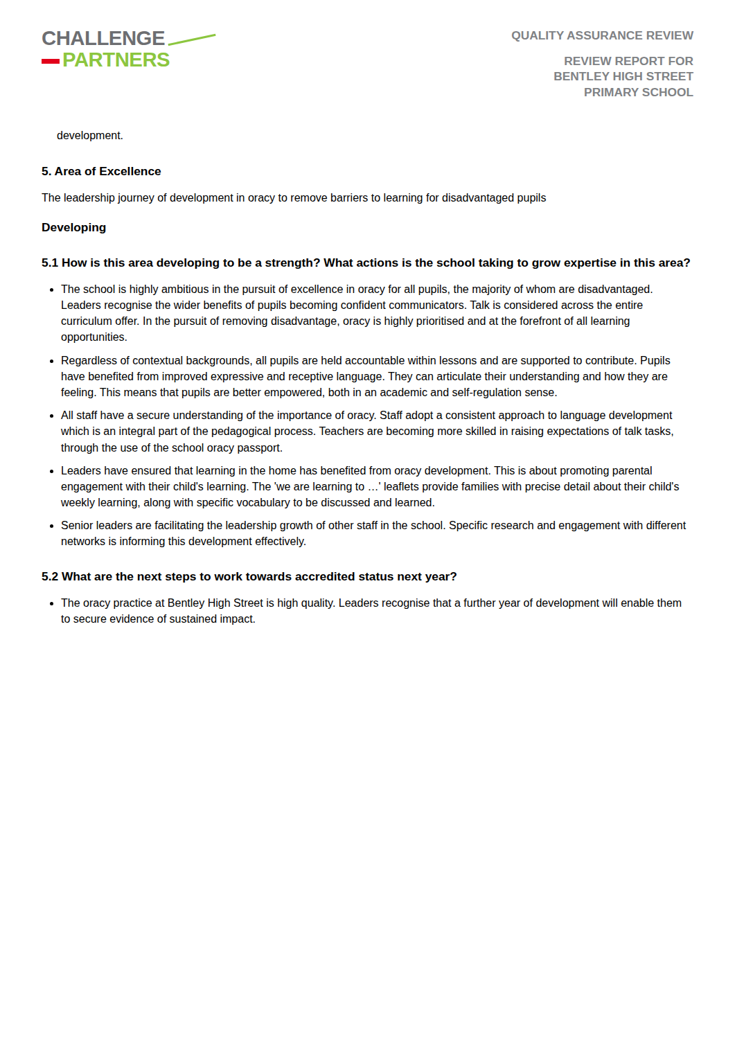CHALLENGE
PARTNERS
QUALITY ASSURANCE REVIEW
REVIEW REPORT FOR
BENTLEY HIGH STREET
PRIMARY SCHOOL
development.
5. Area of Excellence
The leadership journey of development in oracy to remove barriers to learning for disadvantaged pupils
Developing
5.1 How is this area developing to be a strength? What actions is the school taking to grow expertise in this area?
The school is highly ambitious in the pursuit of excellence in oracy for all pupils, the majority of whom are disadvantaged. Leaders recognise the wider benefits of pupils becoming confident communicators. Talk is considered across the entire curriculum offer. In the pursuit of removing disadvantage, oracy is highly prioritised and at the forefront of all learning opportunities.
Regardless of contextual backgrounds, all pupils are held accountable within lessons and are supported to contribute. Pupils have benefited from improved expressive and receptive language. They can articulate their understanding and how they are feeling. This means that pupils are better empowered, both in an academic and self-regulation sense.
All staff have a secure understanding of the importance of oracy. Staff adopt a consistent approach to language development which is an integral part of the pedagogical process. Teachers are becoming more skilled in raising expectations of talk tasks, through the use of the school oracy passport.
Leaders have ensured that learning in the home has benefited from oracy development. This is about promoting parental engagement with their child's learning. The 'we are learning to …' leaflets provide families with precise detail about their child's weekly learning, along with specific vocabulary to be discussed and learned.
Senior leaders are facilitating the leadership growth of other staff in the school. Specific research and engagement with different networks is informing this development effectively.
5.2 What are the next steps to work towards accredited status next year?
The oracy practice at Bentley High Street is high quality. Leaders recognise that a further year of development will enable them to secure evidence of sustained impact.